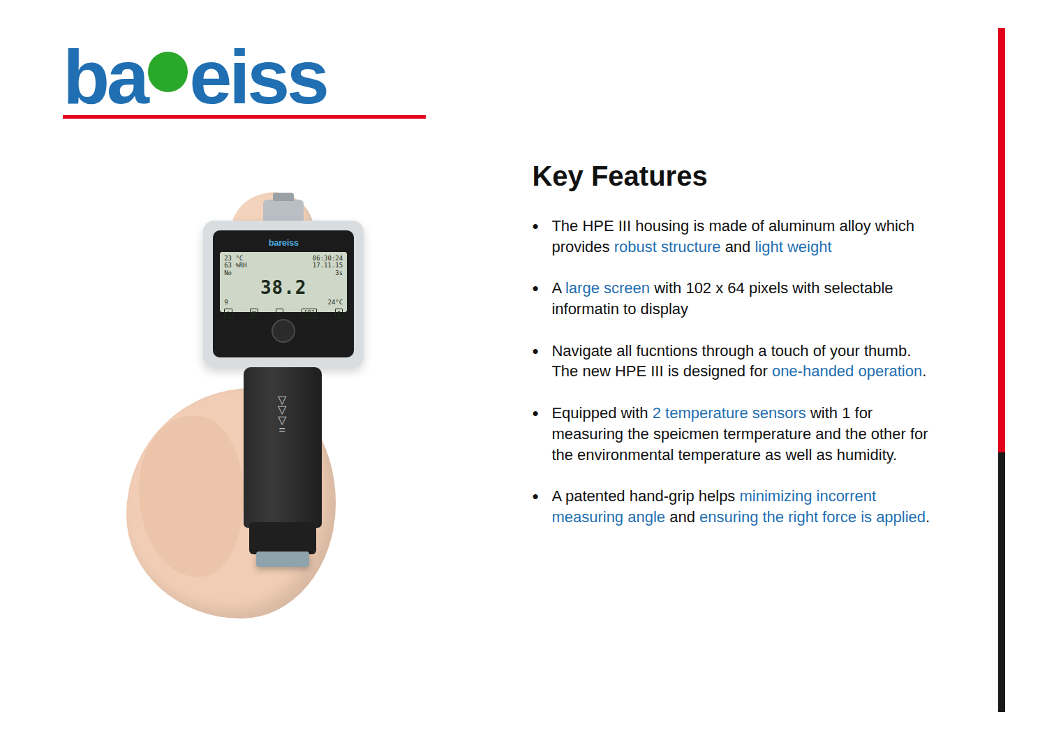ba eiss
bareiss
23 °C 06:30:24
63 %RH 17.11.15
No 3s
38.2
924°C
⌂▤↗[0]▮
▽
▽
▽
=
Key Features
The HPE III housing is made of aluminum alloy which provides robust structure and light weight
A large screen with 102 x 64 pixels with selectable informatin to display
Navigate all fucntions through a touch of your thumb. The new HPE III is designed for one-handed operation.
Equipped with 2 temperature sensors with 1 for measuring the speicmen termperature and the other for the environmental temperature as well as humidity.
A patented hand-grip helps minimizing incorrent measuring angle and ensuring the right force is applied.